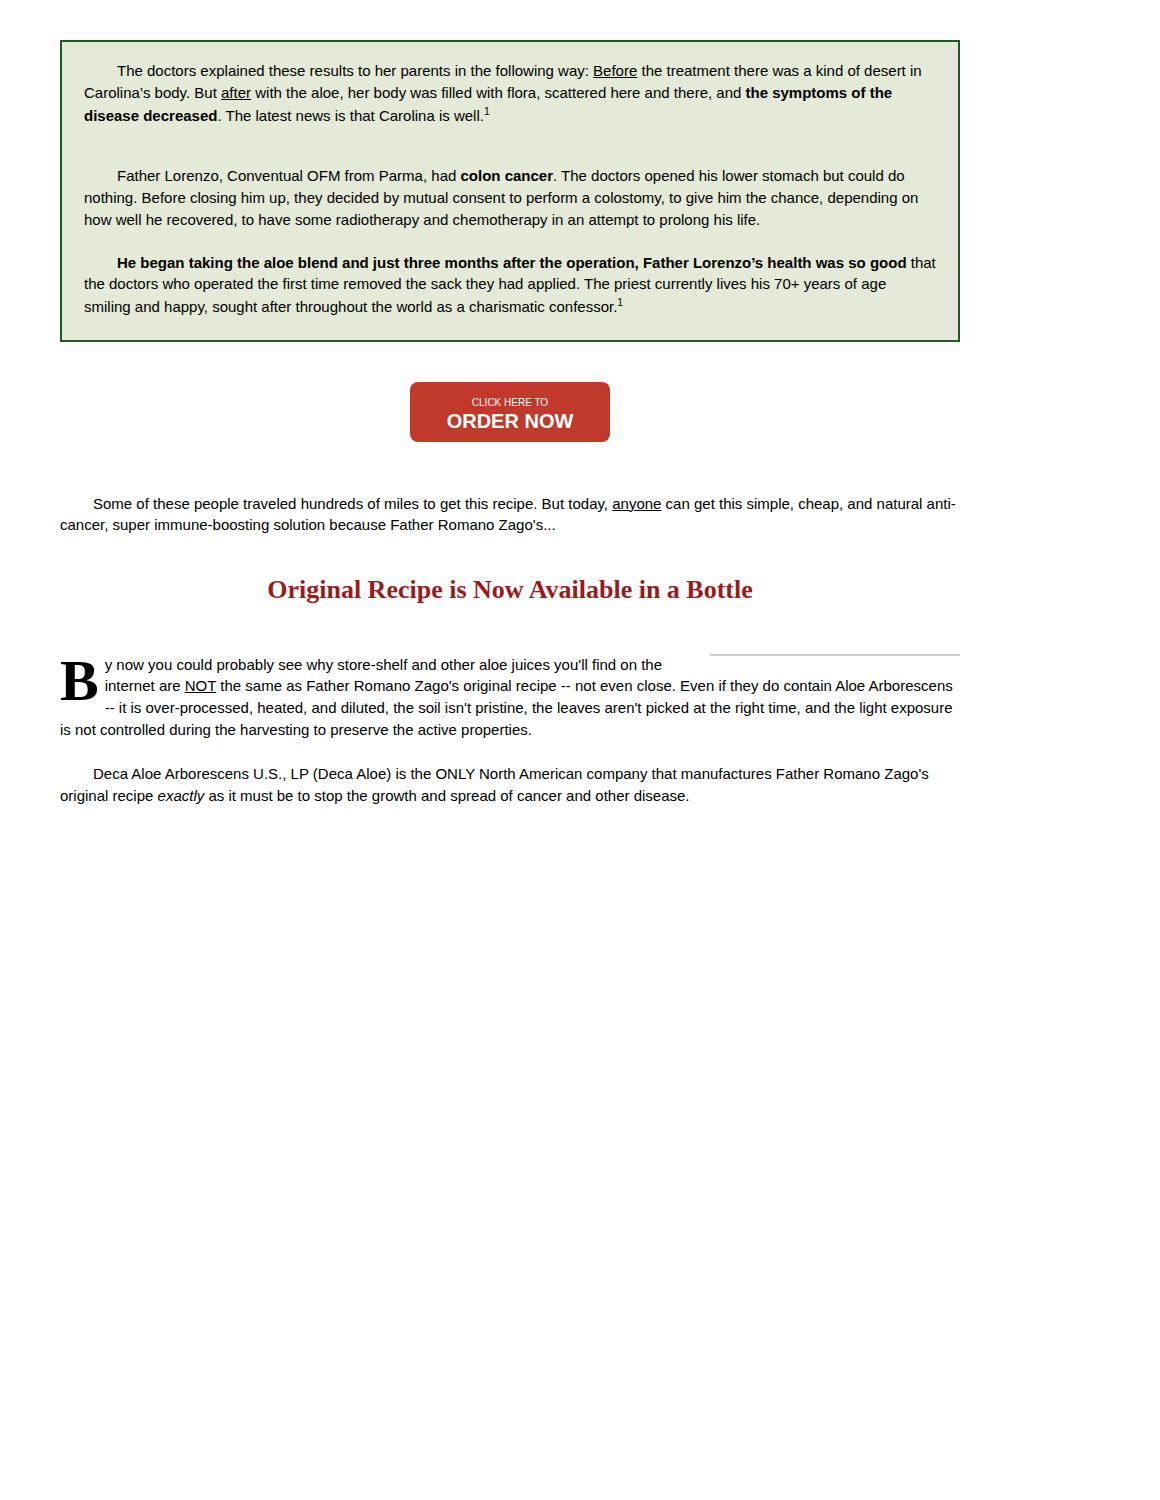The doctors explained these results to her parents in the following way: Before the treatment there was a kind of desert in Carolina’s body. But after with the aloe, her body was filled with flora, scattered here and there, and the symptoms of the disease decreased. The latest news is that Carolina is well.1
Father Lorenzo, Conventual OFM from Parma, had colon cancer. The doctors opened his lower stomach but could do nothing. Before closing him up, they decided by mutual consent to perform a colostomy, to give him the chance, depending on how well he recovered, to have some radiotherapy and chemotherapy in an attempt to prolong his life.
He began taking the aloe blend and just three months after the operation, Father Lorenzo’s health was so good that the doctors who operated the first time removed the sack they had applied. The priest currently lives his 70+ years of age smiling and happy, sought after throughout the world as a charismatic confessor.1
Some of these people traveled hundreds of miles to get this recipe. But today, anyone can get this simple, cheap, and natural anti-cancer, super immune-boosting solution because Father Romano Zago's...
Original Recipe is Now Available in a Bottle
By now you could probably see why store-shelf and other aloe juices you'll find on the internet are NOT the same as Father Romano Zago's original recipe -- not even close. Even if they do contain Aloe Arborescens -- it is over-processed, heated, and diluted, the soil isn't pristine, the leaves aren't picked at the right time, and the light exposure is not controlled during the harvesting to preserve the active properties.
Deca Aloe Arborescens U.S., LP (Deca Aloe) is the ONLY North American company that manufactures Father Romano Zago's original recipe exactly as it must be to stop the growth and spread of cancer and other disease.